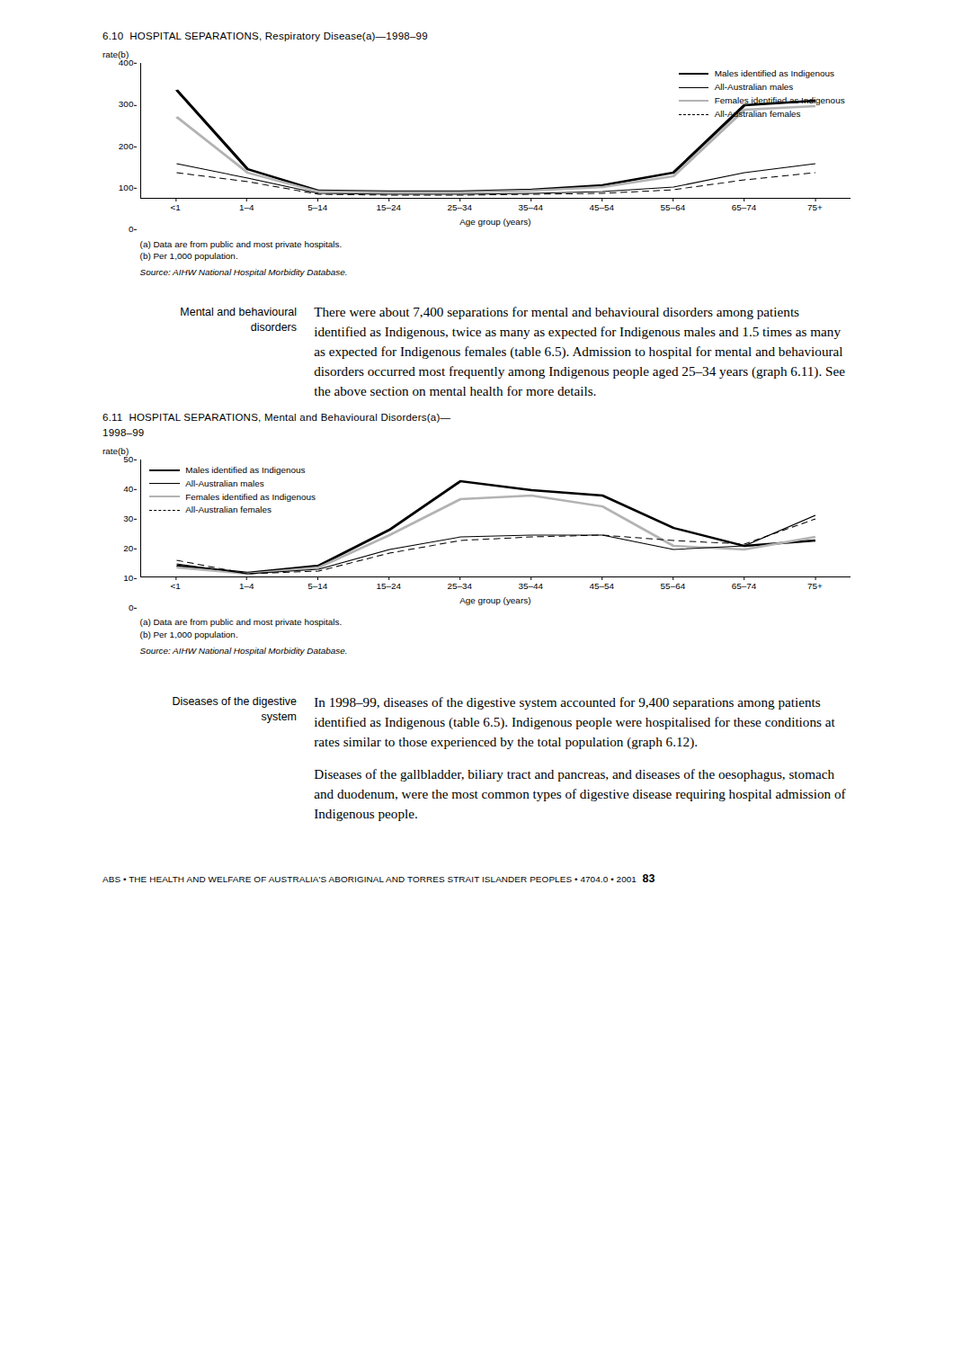6.10 HOSPITAL SEPARATIONS, Respiratory Disease(a)—1998–99
rate(b)
400 300 200 100 0
Males identified as Indigenous
All-Australian males
Females identified as Indigenous
All-Australian females
<1 1–4 5–14 15–24 25–34 35–44 45–54 55–64 65–74 75+
Age group (years)
(a) Data are from public and most private hospitals.
(b) Per 1,000 population.
Source: AIHW National Hospital Morbidity Database.
Mental and behavioural
disorders
There were about 7,400 separations for mental and behavioural disorders among patients identified as Indigenous, twice as many as expected for Indigenous males and 1.5 times as many as expected for Indigenous females (table 6.5). Admission to hospital for mental and behavioural disorders occurred most frequently among Indigenous people aged 25–34 years (graph 6.11). See the above section on mental health for more details.
6.11 HOSPITAL SEPARATIONS, Mental and Behavioural Disorders(a)—
1998–99
rate(b)
50 40 30 20 10 0
Males identified as Indigenous
All-Australian males
Females identified as Indigenous
All-Australian females
<1 1–4 5–14 15–24 25–34 35–44 45–54 55–64 65–74 75+
Age group (years)
(a) Data are from public and most private hospitals.
(b) Per 1,000 population.
Source: AIHW National Hospital Morbidity Database.
Diseases of the digestive
system
In 1998–99, diseases of the digestive system accounted for 9,400 separations among patients identified as Indigenous (table 6.5). Indigenous people were hospitalised for these conditions at rates similar to those experienced by the total population (graph 6.12).
Diseases of the gallbladder, biliary tract and pancreas, and diseases of the oesophagus, stomach and duodenum, were the most common types of digestive disease requiring hospital admission of Indigenous people.
ABS • THE HEALTH AND WELFARE OF AUSTRALIA'S ABORIGINAL AND TORRES STRAIT ISLANDER PEOPLES • 4704.0 • 200183